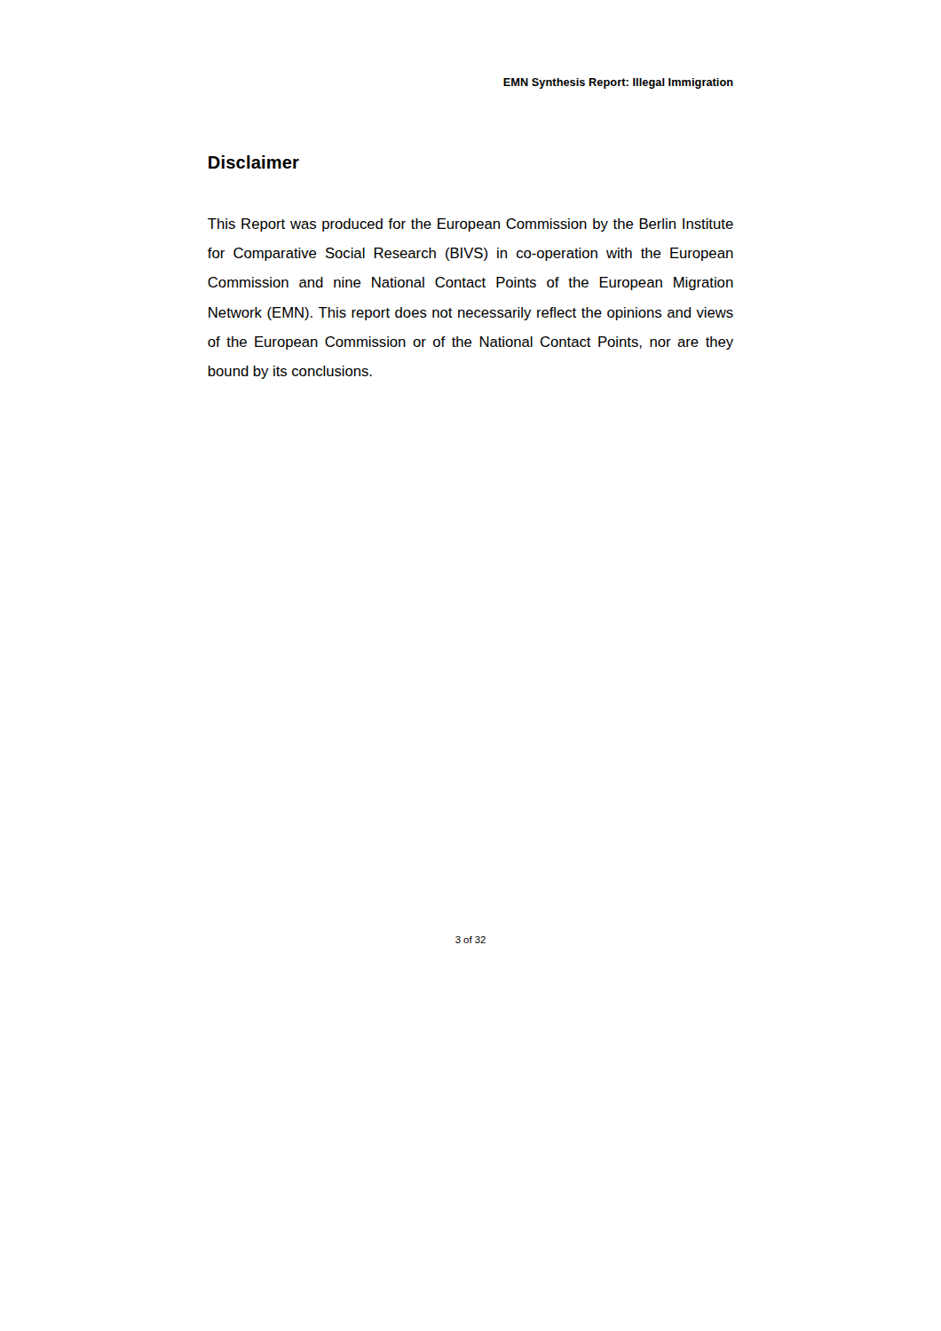EMN Synthesis Report: Illegal Immigration
Disclaimer
This Report was produced for the European Commission by the Berlin Institute for Comparative Social Research (BIVS) in co-operation with the European Commission and nine National Contact Points of the European Migration Network (EMN). This report does not necessarily reflect the opinions and views of the European Commission or of the National Contact Points, nor are they bound by its conclusions.
3 of 32